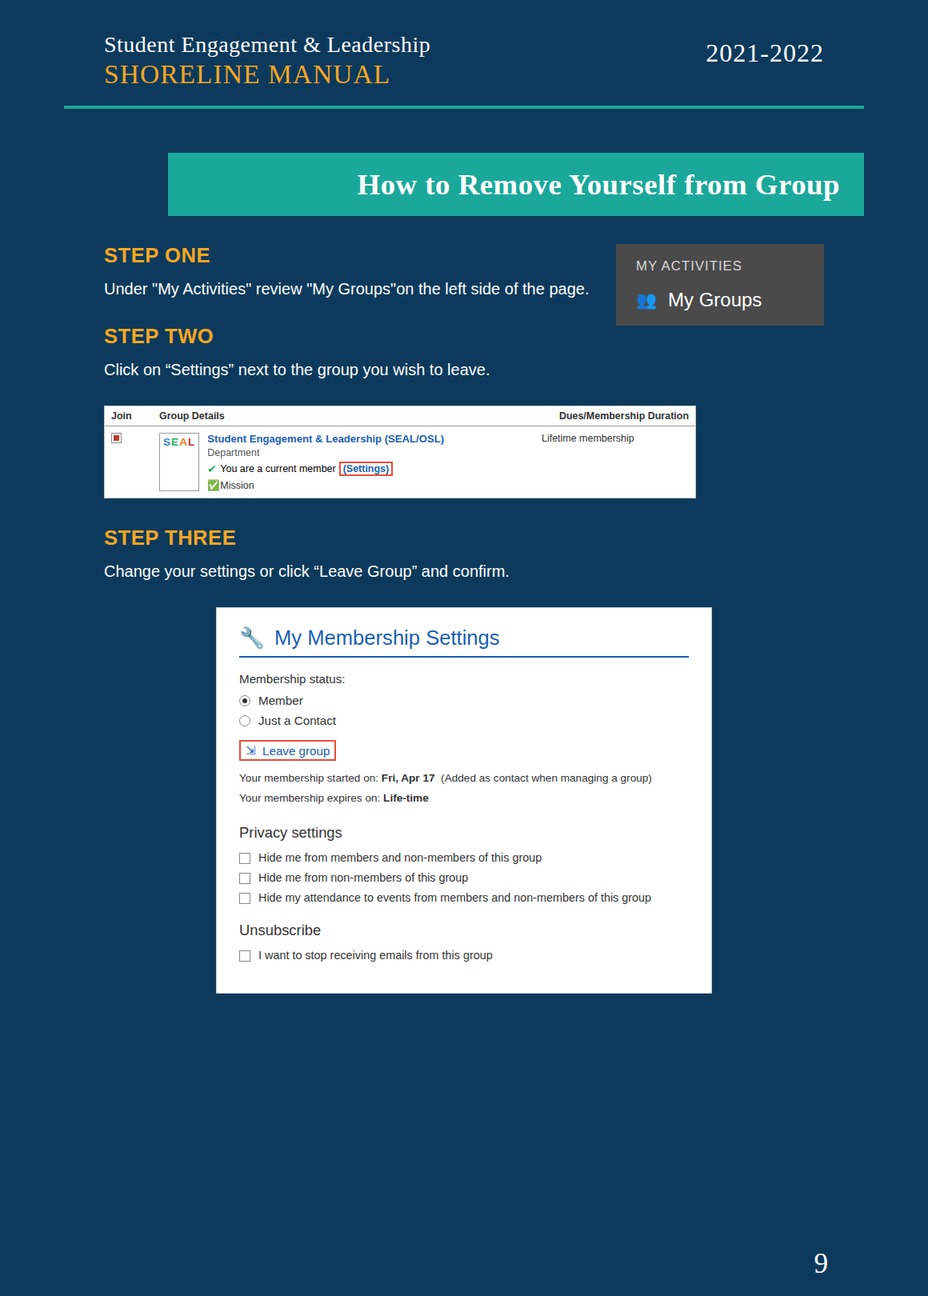Student Engagement & Leadership
SHORELINE MANUAL
2021-2022
How to Remove Yourself from Group
STEP ONE
Under "My Activities" review "My Groups"on the left side of the page.
STEP TWO
Click on “Settings” next to the group you wish to leave.
MY ACTIVITIES
👥 My Groups
| Join | Group Details | Dues/Membership Duration |
| --- | --- | --- |
| | S E A L Student Engagement & Leadership (SEAL/OSL) Department ✔ You are a current member (Settings) ✅Mission | Lifetime membership |
STEP THREE
Change your settings or click “Leave Group” and confirm.
🔧
My Membership Settings
Membership status:
Member
Just a Contact
⇲ Leave group
Your membership started on: Fri, Apr 17 (Added as contact when managing a group)
Your membership expires on: Life-time
Privacy settings
Hide me from members and non-members of this group
Hide me from non-members of this group
Hide my attendance to events from members and non-members of this group
Unsubscribe
I want to stop receiving emails from this group
9